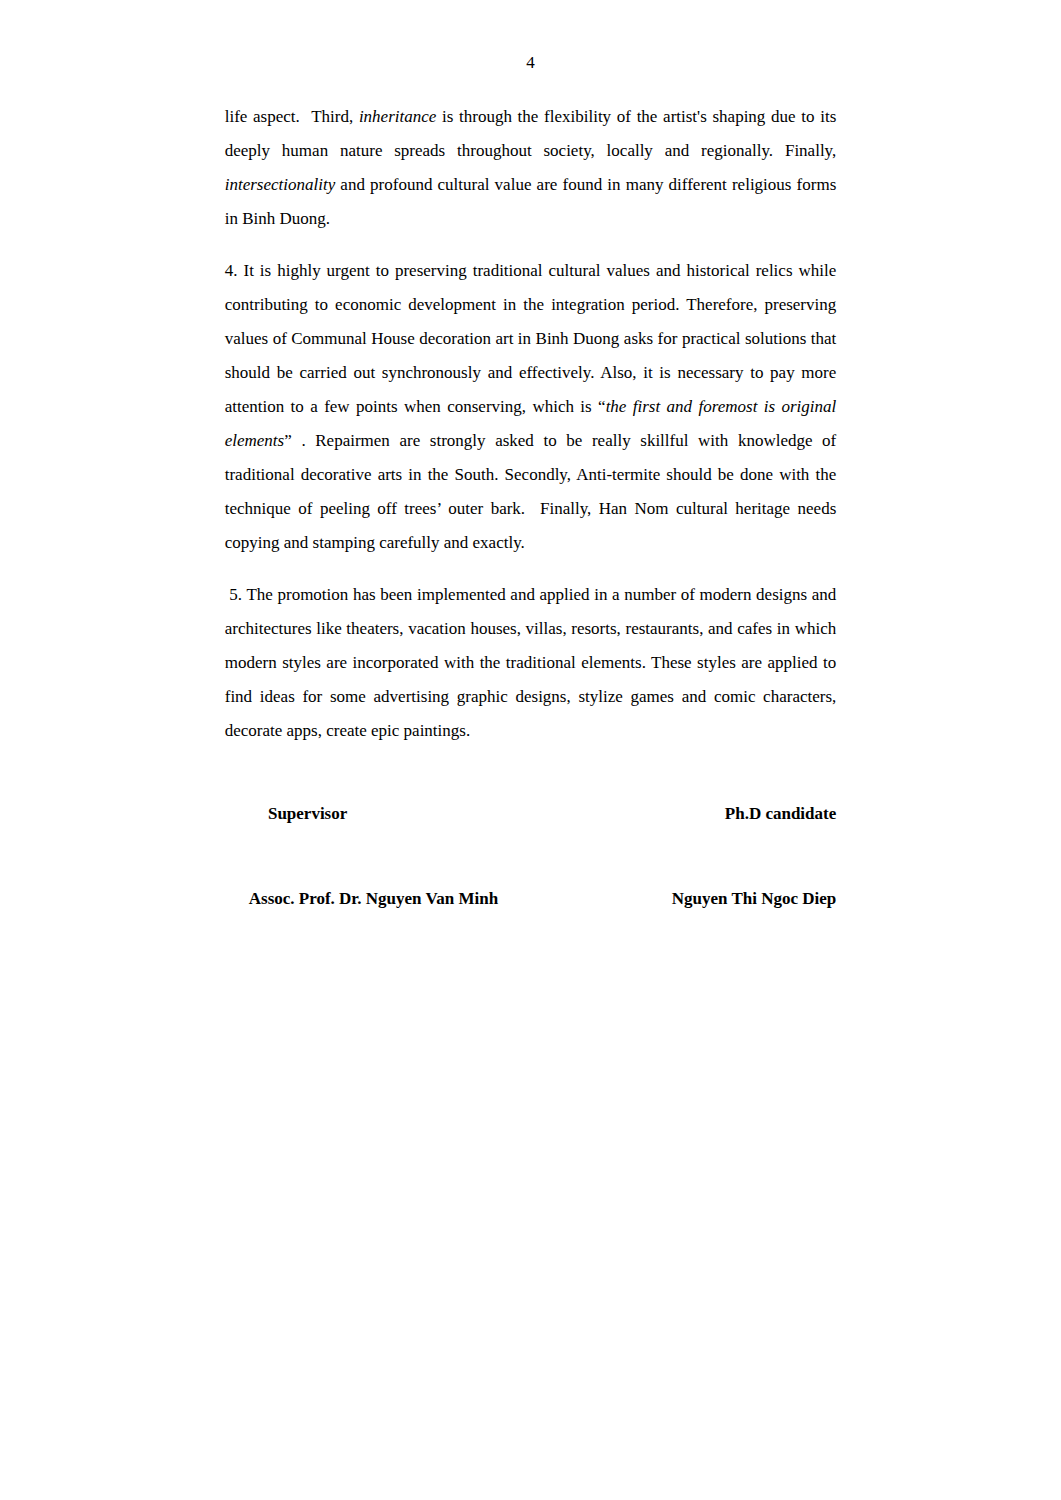4
life aspect. Third, inheritance is through the flexibility of the artist's shaping due to its deeply human nature spreads throughout society, locally and regionally. Finally, intersectionality and profound cultural value are found in many different religious forms in Binh Duong.
4. It is highly urgent to preserving traditional cultural values and historical relics while contributing to economic development in the integration period. Therefore, preserving values of Communal House decoration art in Binh Duong asks for practical solutions that should be carried out synchronously and effectively. Also, it is necessary to pay more attention to a few points when conserving, which is “the first and foremost is original elements” . Repairmen are strongly asked to be really skillful with knowledge of traditional decorative arts in the South. Secondly, Anti-termite should be done with the technique of peeling off trees’ outer bark. Finally, Han Nom cultural heritage needs copying and stamping carefully and exactly.
5. The promotion has been implemented and applied in a number of modern designs and architectures like theaters, vacation houses, villas, resorts, restaurants, and cafes in which modern styles are incorporated with the traditional elements. These styles are applied to find ideas for some advertising graphic designs, stylize games and comic characters, decorate apps, create epic paintings.
Supervisor
Ph.D candidate
Assoc. Prof. Dr. Nguyen Van Minh
Nguyen Thi Ngoc Diep